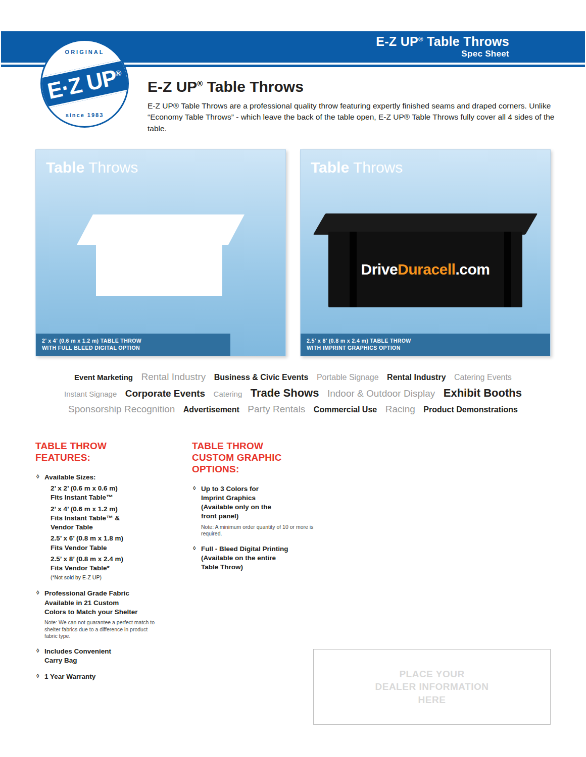E-Z UP® Table ThrowsSpec Sheet
ORIGINAL
E·Z UP®
since 1983
E-Z UP® Table Throws
E-Z UP® Table Throws are a professional quality throw featuring expertly finished seams and draped corners. Unlike “Economy Table Throws” - which leave the back of the table open, E-Z UP® Table Throws fully cover all 4 sides of the table.
Table Throws
2’ x 4’ (0.6 m x 1.2 m) TABLE THROW
WITH FULL BLEED DIGITAL OPTION
Table Throws
Drive Duracell.com
2.5’ x 8’ (0.8 m x 2.4 m) TABLE THROW
WITH IMPRINT GRAPHICS OPTION
Event Marketing Rental Industry Business & Civic Events Portable Signage Rental Industry Catering Events
Instant Signage Corporate Events Catering Trade Shows Indoor & Outdoor Display Exhibit Booths
Sponsorship Recognition Advertisement Party Rentals Commercial Use Racing Product Demonstrations
TABLE THROW
FEATURES:
Available Sizes: 2’ x 2’ (0.6 m x 0.6 m)
Fits Instant Table™ 2’ x 4’ (0.6 m x 1.2 m)
Fits Instant Table™ &
Vendor Table 2.5’ x 6’ (0.8 m x 1.8 m)
Fits Vendor Table 2.5’ x 8’ (0.8 m x 2.4 m)
Fits Vendor Table*
(*Not sold by E-Z UP)
Professional Grade Fabric
Available in 21 Custom
Colors to Match your Shelter Note: We can not guarantee a perfect match to shelter fabrics due to a difference in product fabric type.
Includes Convenient
Carry Bag
1 Year Warranty
TABLE THROW
CUSTOM GRAPHIC
OPTIONS:
Up to 3 Colors for
Imprint Graphics
(Available only on the
front panel) Note: A minimum order quantity of 10 or more is required.
Full - Bleed Digital Printing
(Available on the entire
Table Throw)
PLACE YOUR
DEALER INFORMATION
HERE